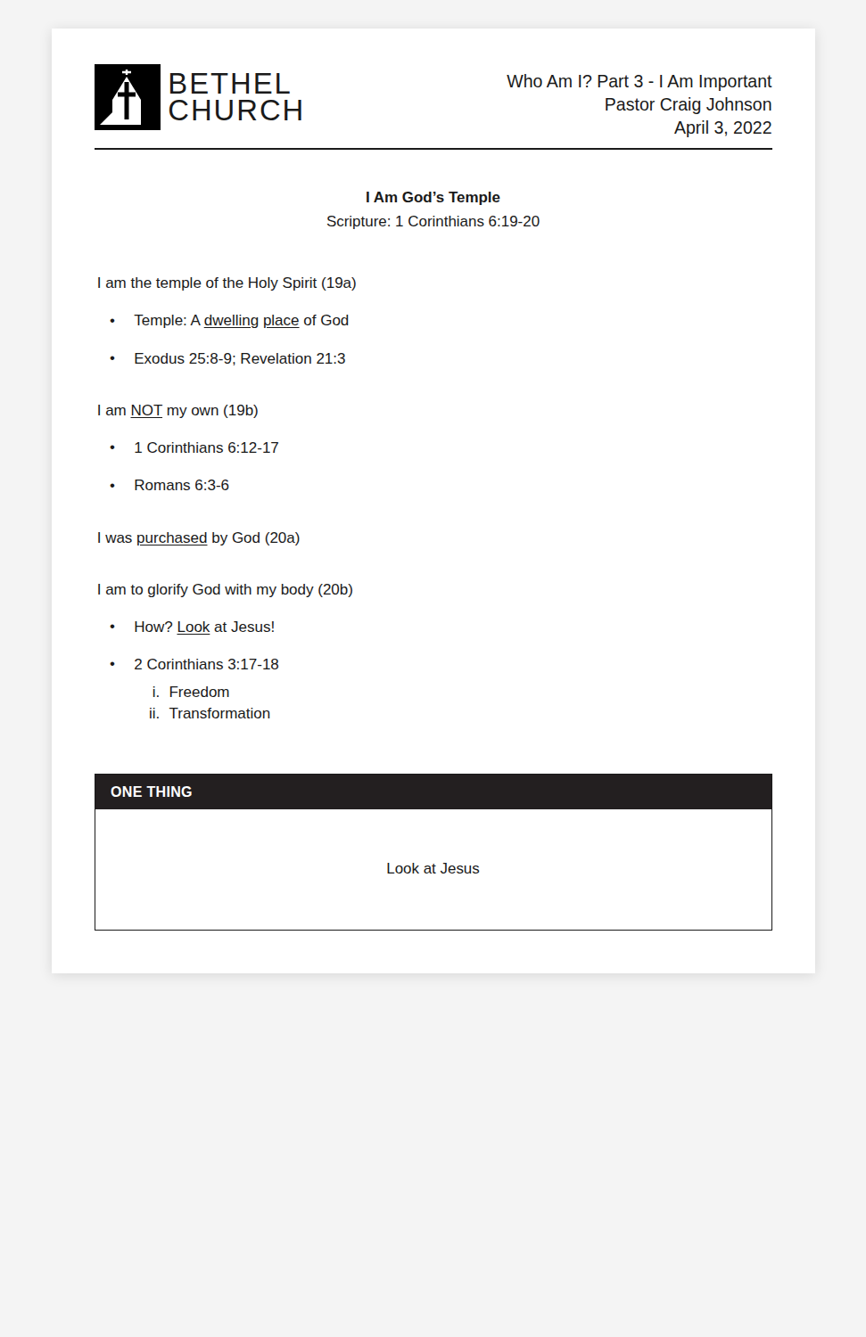Bethel Church
Who Am I? Part 3 - I Am Important
Pastor Craig Johnson
April 3, 2022
I Am God’s Temple
Scripture: 1 Corinthians 6:19-20
I am the temple of the Holy Spirit (19a)
Temple: A dwelling place of God
Exodus 25:8-9; Revelation 21:3
I am NOT my own (19b)
1 Corinthians 6:12-17
Romans 6:3-6
I was purchased by God (20a)
I am to glorify God with my body (20b)
How? Look at Jesus!
2 Corinthians 3:17-18
Freedom
Transformation
ONE THING
Look at Jesus